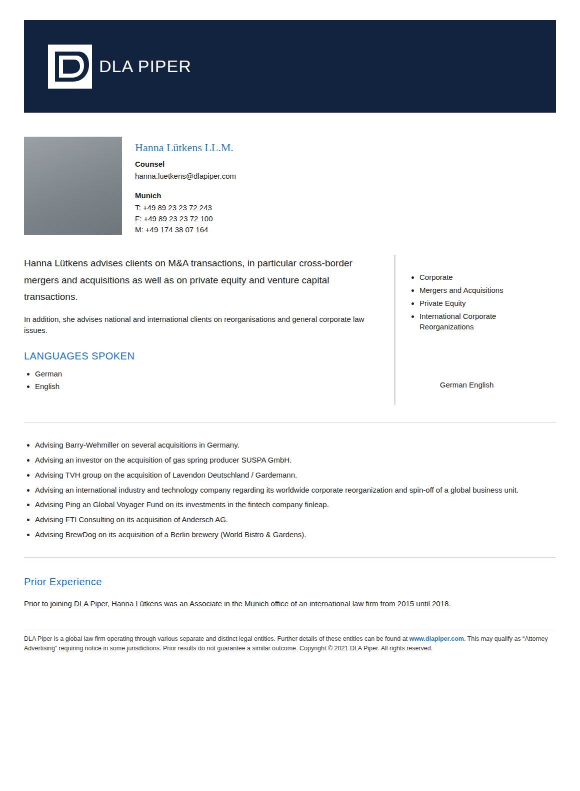DLA PIPER
Hanna Lütkens LL.M.
Counsel
hanna.luetkens@dlapiper.com
Munich
T: +49 89 23 23 72 243
F: +49 89 23 23 72 100
M: +49 174 38 07 164
Hanna Lütkens advises clients on M&A transactions, in particular cross-border mergers and acquisitions as well as on private equity and venture capital transactions.
In addition, she advises national and international clients on reorganisations and general corporate law issues.
LANGUAGES SPOKEN
German
English
Corporate
Mergers and Acquisitions
Private Equity
International Corporate Reorganizations
German English
Advising Barry-Wehmiller on several acquisitions in Germany.
Advising an investor on the acquisition of gas spring producer SUSPA GmbH.
Advising TVH group on the acquisition of Lavendon Deutschland / Gardemann.
Advising an international industry and technology company regarding its worldwide corporate reorganization and spin-off of a global business unit.
Advising Ping an Global Voyager Fund on its investments in the fintech company finleap.
Advising FTI Consulting on its acquisition of Andersch AG.
Advising BrewDog on its acquisition of a Berlin brewery (World Bistro & Gardens).
Prior Experience
Prior to joining DLA Piper, Hanna Lütkens was an Associate in the Munich office of an international law firm from 2015 until 2018.
DLA Piper is a global law firm operating through various separate and distinct legal entities. Further details of these entities can be found at www.dlapiper.com. This may qualify as “Attorney Advertising” requiring notice in some jurisdictions. Prior results do not guarantee a similar outcome. Copyright © 2021 DLA Piper. All rights reserved.